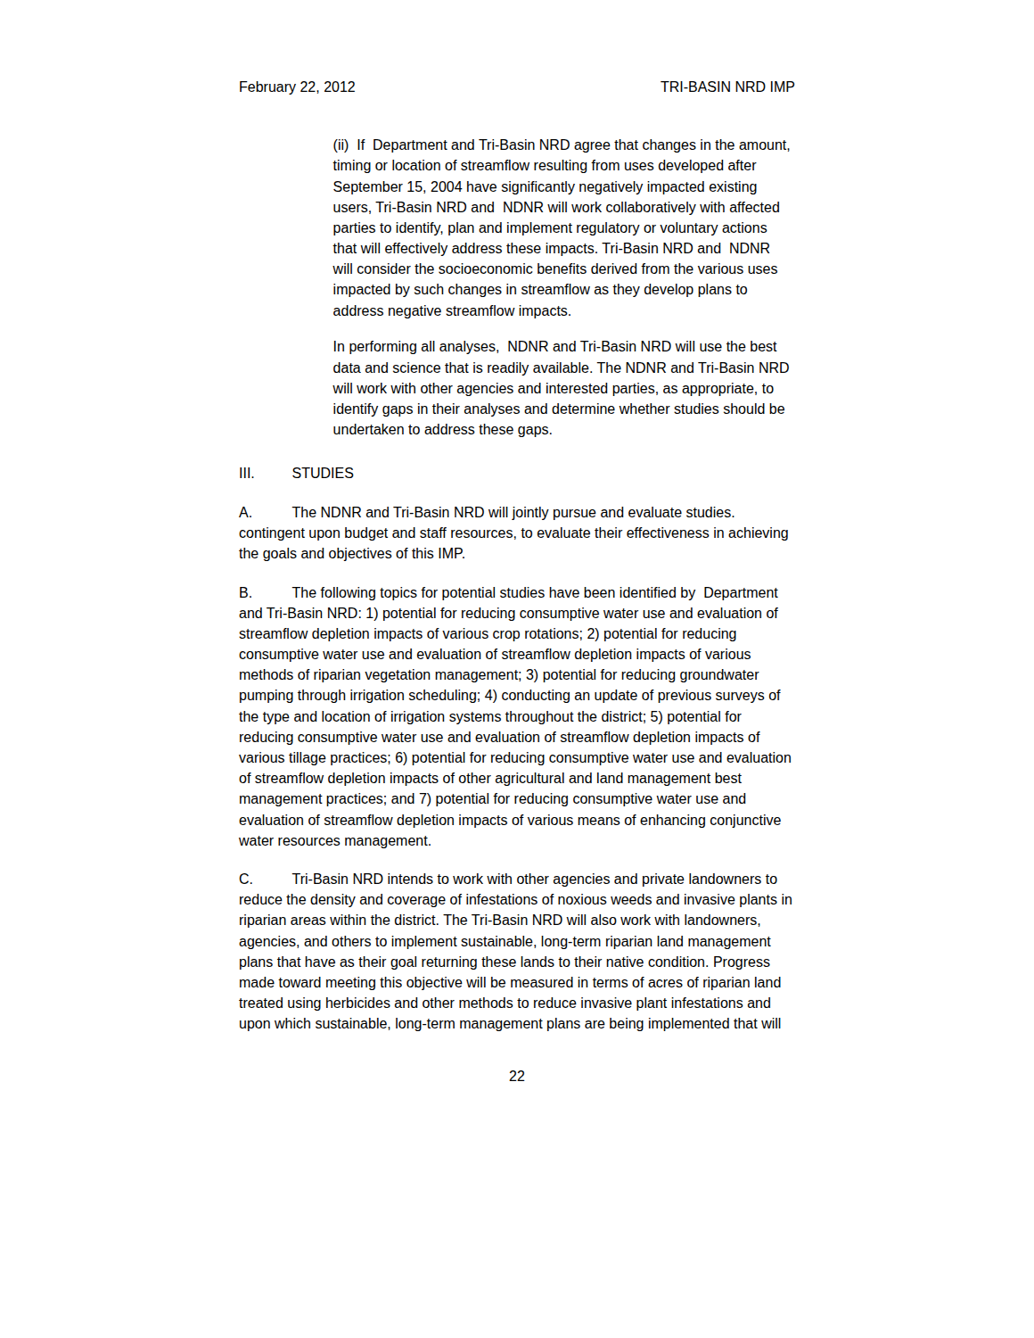February 22, 2012
TRI-BASIN NRD IMP
(ii) If Department and Tri-Basin NRD agree that changes in the amount, timing or location of streamflow resulting from uses developed after September 15, 2004 have significantly negatively impacted existing users, Tri-Basin NRD and NDNR will work collaboratively with affected parties to identify, plan and implement regulatory or voluntary actions that will effectively address these impacts. Tri-Basin NRD and NDNR will consider the socioeconomic benefits derived from the various uses impacted by such changes in streamflow as they develop plans to address negative streamflow impacts.
In performing all analyses, NDNR and Tri-Basin NRD will use the best data and science that is readily available. The NDNR and Tri-Basin NRD will work with other agencies and interested parties, as appropriate, to identify gaps in their analyses and determine whether studies should be undertaken to address these gaps.
III. STUDIES
A. The NDNR and Tri-Basin NRD will jointly pursue and evaluate studies. contingent upon budget and staff resources, to evaluate their effectiveness in achieving the goals and objectives of this IMP.
B. The following topics for potential studies have been identified by Department and Tri-Basin NRD: 1) potential for reducing consumptive water use and evaluation of streamflow depletion impacts of various crop rotations; 2) potential for reducing consumptive water use and evaluation of streamflow depletion impacts of various methods of riparian vegetation management; 3) potential for reducing groundwater pumping through irrigation scheduling; 4) conducting an update of previous surveys of the type and location of irrigation systems throughout the district; 5) potential for reducing consumptive water use and evaluation of streamflow depletion impacts of various tillage practices; 6) potential for reducing consumptive water use and evaluation of streamflow depletion impacts of other agricultural and land management best management practices; and 7) potential for reducing consumptive water use and evaluation of streamflow depletion impacts of various means of enhancing conjunctive water resources management.
C. Tri-Basin NRD intends to work with other agencies and private landowners to reduce the density and coverage of infestations of noxious weeds and invasive plants in riparian areas within the district. The Tri-Basin NRD will also work with landowners, agencies, and others to implement sustainable, long-term riparian land management plans that have as their goal returning these lands to their native condition. Progress made toward meeting this objective will be measured in terms of acres of riparian land treated using herbicides and other methods to reduce invasive plant infestations and upon which sustainable, long-term management plans are being implemented that will
22